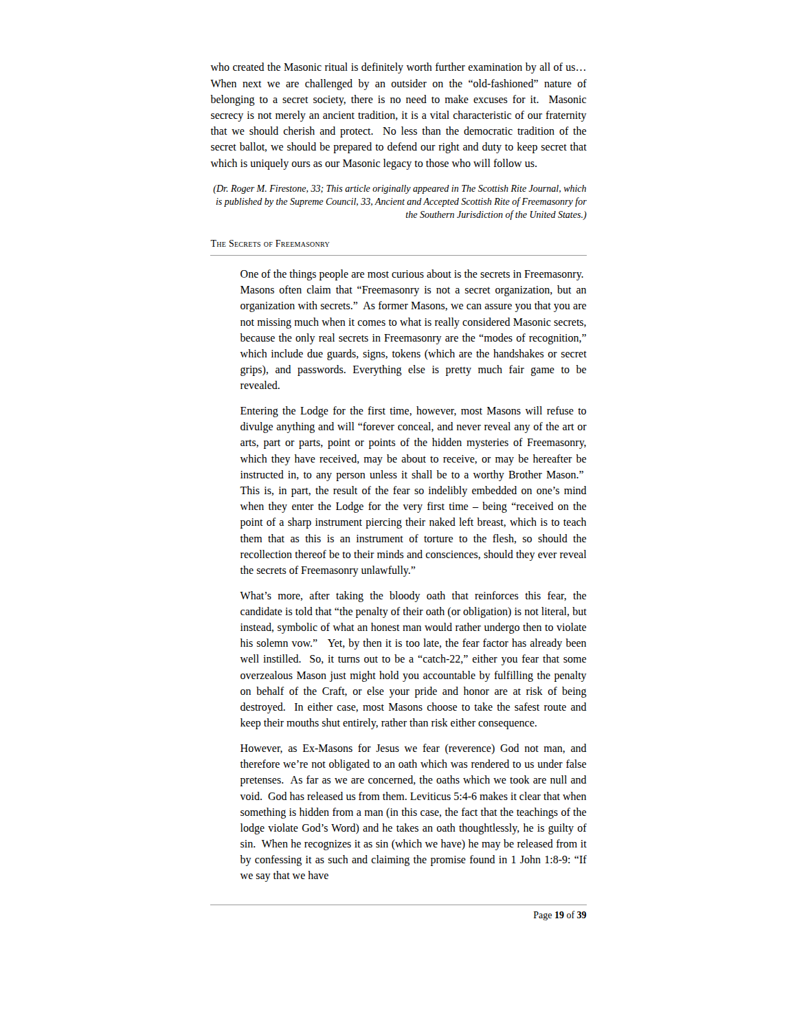who created the Masonic ritual is definitely worth further examination by all of us… When next we are challenged by an outsider on the “old-fashioned” nature of belonging to a secret society, there is no need to make excuses for it. Masonic secrecy is not merely an ancient tradition, it is a vital characteristic of our fraternity that we should cherish and protect. No less than the democratic tradition of the secret ballot, we should be prepared to defend our right and duty to keep secret that which is uniquely ours as our Masonic legacy to those who will follow us.
(Dr. Roger M. Firestone, 33; This article originally appeared in The Scottish Rite Journal, which is published by the Supreme Council, 33, Ancient and Accepted Scottish Rite of Freemasonry for the Southern Jurisdiction of the United States.)
The Secrets of Freemasonry
One of the things people are most curious about is the secrets in Freemasonry. Masons often claim that “Freemasonry is not a secret organization, but an organization with secrets.” As former Masons, we can assure you that you are not missing much when it comes to what is really considered Masonic secrets, because the only real secrets in Freemasonry are the “modes of recognition,” which include due guards, signs, tokens (which are the handshakes or secret grips), and passwords. Everything else is pretty much fair game to be revealed.
Entering the Lodge for the first time, however, most Masons will refuse to divulge anything and will “forever conceal, and never reveal any of the art or arts, part or parts, point or points of the hidden mysteries of Freemasonry, which they have received, may be about to receive, or may be hereafter be instructed in, to any person unless it shall be to a worthy Brother Mason.” This is, in part, the result of the fear so indelibly embedded on one’s mind when they enter the Lodge for the very first time – being “received on the point of a sharp instrument piercing their naked left breast, which is to teach them that as this is an instrument of torture to the flesh, so should the recollection thereof be to their minds and consciences, should they ever reveal the secrets of Freemasonry unlawfully.”
What’s more, after taking the bloody oath that reinforces this fear, the candidate is told that “the penalty of their oath (or obligation) is not literal, but instead, symbolic of what an honest man would rather undergo then to violate his solemn vow.” Yet, by then it is too late, the fear factor has already been well instilled. So, it turns out to be a “catch-22,” either you fear that some overzealous Mason just might hold you accountable by fulfilling the penalty on behalf of the Craft, or else your pride and honor are at risk of being destroyed. In either case, most Masons choose to take the safest route and keep their mouths shut entirely, rather than risk either consequence.
However, as Ex-Masons for Jesus we fear (reverence) God not man, and therefore we’re not obligated to an oath which was rendered to us under false pretenses. As far as we are concerned, the oaths which we took are null and void. God has released us from them. Leviticus 5:4-6 makes it clear that when something is hidden from a man (in this case, the fact that the teachings of the lodge violate God’s Word) and he takes an oath thoughtlessly, he is guilty of sin. When he recognizes it as sin (which we have) he may be released from it by confessing it as such and claiming the promise found in 1 John 1:8-9: “If we say that we have
Page 19 of 39